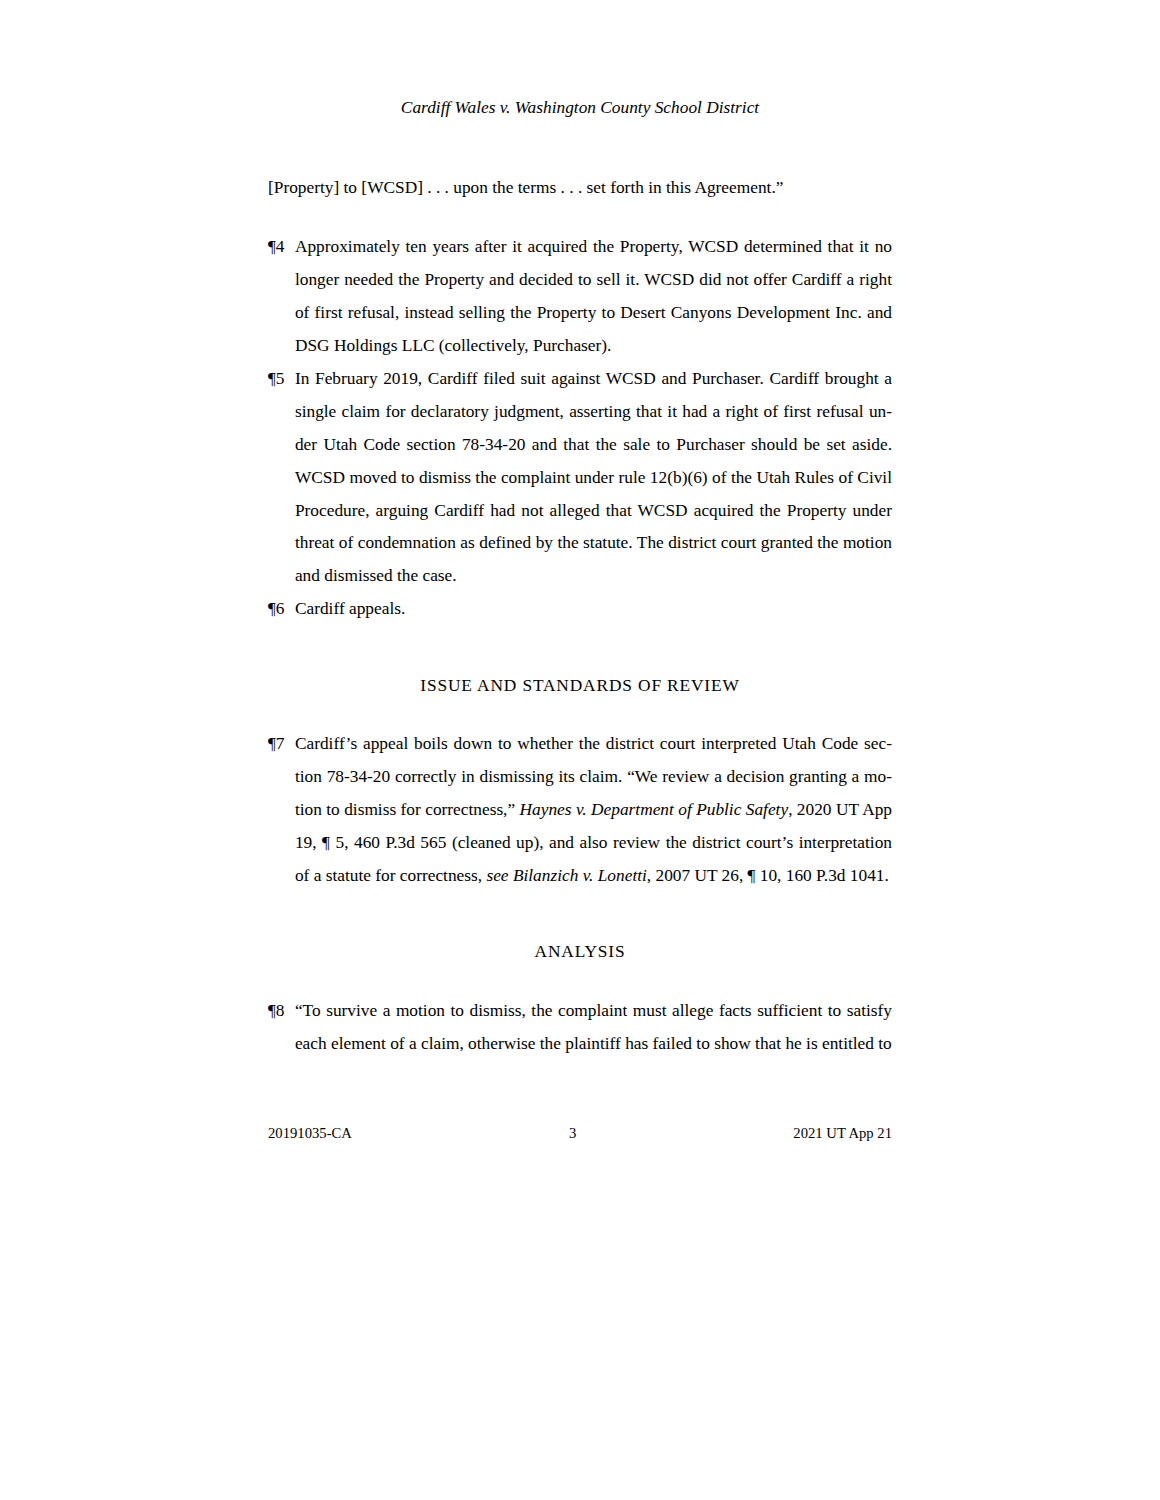Cardiff Wales v. Washington County School District
[Property] to [WCSD] . . . upon the terms . . . set forth in this Agreement.”
¶4 Approximately ten years after it acquired the Property, WCSD determined that it no longer needed the Property and decided to sell it. WCSD did not offer Cardiff a right of first refusal, instead selling the Property to Desert Canyons Development Inc. and DSG Holdings LLC (collectively, Purchaser).
¶5 In February 2019, Cardiff filed suit against WCSD and Purchaser. Cardiff brought a single claim for declaratory judgment, asserting that it had a right of first refusal under Utah Code section 78-34-20 and that the sale to Purchaser should be set aside. WCSD moved to dismiss the complaint under rule 12(b)(6) of the Utah Rules of Civil Procedure, arguing Cardiff had not alleged that WCSD acquired the Property under threat of condemnation as defined by the statute. The district court granted the motion and dismissed the case.
¶6 Cardiff appeals.
ISSUE AND STANDARDS OF REVIEW
¶7 Cardiff’s appeal boils down to whether the district court interpreted Utah Code section 78-34-20 correctly in dismissing its claim. “We review a decision granting a motion to dismiss for correctness,” Haynes v. Department of Public Safety, 2020 UT App 19, ¶ 5, 460 P.3d 565 (cleaned up), and also review the district court’s interpretation of a statute for correctness, see Bilanzich v. Lonetti, 2007 UT 26, ¶ 10, 160 P.3d 1041.
ANALYSIS
¶8 “To survive a motion to dismiss, the complaint must allege facts sufficient to satisfy each element of a claim, otherwise the plaintiff has failed to show that he is entitled to
20191035-CA 3 2021 UT App 21